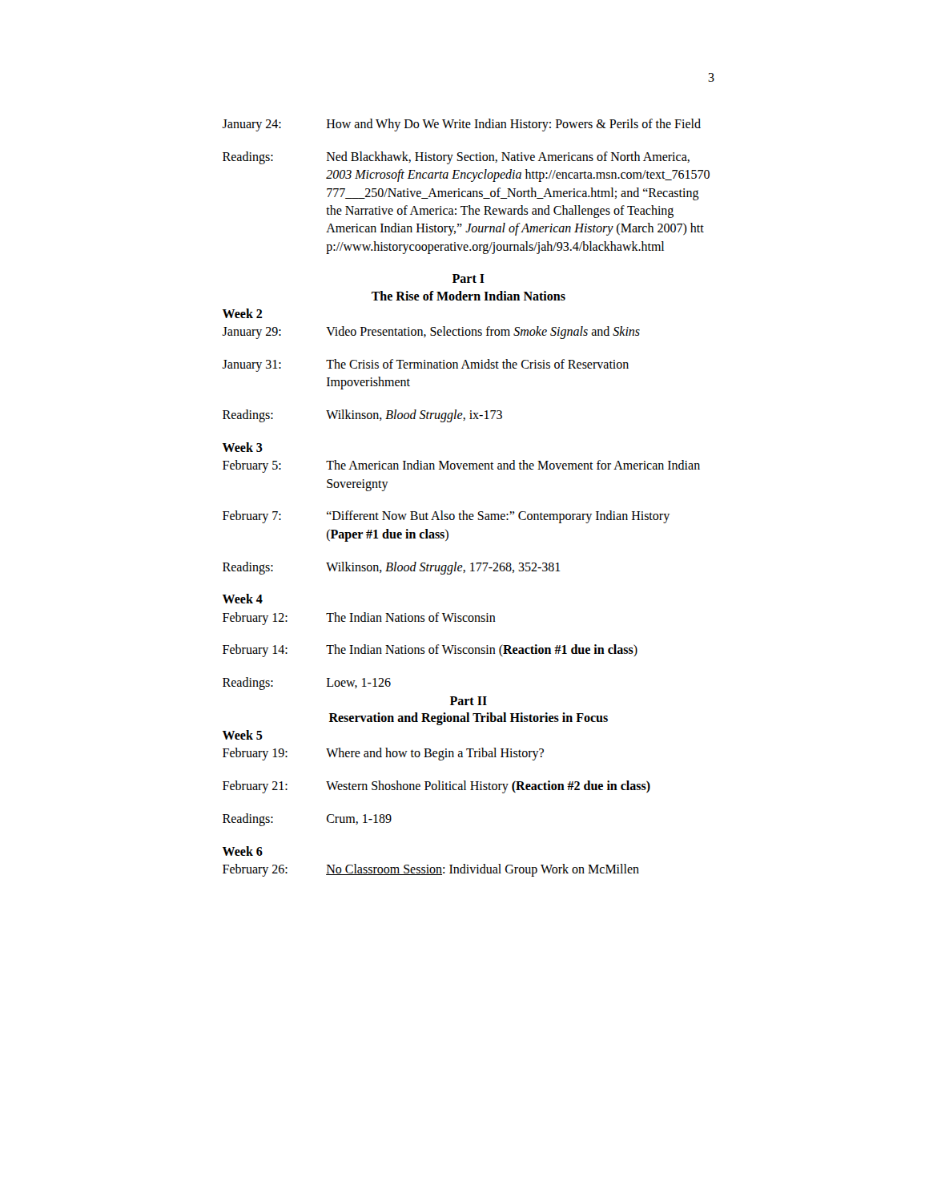3
| January 24: | How and Why Do We Write Indian History: Powers & Perils of the Field |
| Readings: | Ned Blackhawk, History Section, Native Americans of North America, 2003 Microsoft Encarta Encyclopedia http://encarta.msn.com/text_761570777___250/Native_Americans_of_North_America.html ; and “Recasting the Narrative of America: The Rewards and Challenges of Teaching American Indian History,” Journal of American History (March 2007) http://www.historycooperative.org/journals/jah/93.4/blackhawk.html |
Part I
The Rise of Modern Indian Nations
| Week 2 | |
| January 29: | Video Presentation, Selections from Smoke Signals and Skins |
| January 31: | The Crisis of Termination Amidst the Crisis of Reservation Impoverishment |
| Readings: | Wilkinson, Blood Struggle , ix-173 |
| Week 3 | |
| February 5: | The American Indian Movement and the Movement for American Indian Sovereignty |
| February 7: | “Different Now But Also the Same:” Contemporary Indian History ( Paper #1 due in class ) |
| Readings: | Wilkinson, Blood Struggle , 177-268, 352-381 |
| Week 4 | |
| February 12: | The Indian Nations of Wisconsin |
| February 14: | The Indian Nations of Wisconsin ( Reaction #1 due in class ) |
| Readings: | Loew, 1-126 |
Part II
Reservation and Regional Tribal Histories in Focus
| Week 5 | |
| February 19: | Where and how to Begin a Tribal History? |
| February 21: | Western Shoshone Political History (Reaction #2 due in class) |
| Readings: | Crum, 1-189 |
| Week 6 | |
| February 26: | No Classroom Session : Individual Group Work on McMillen |